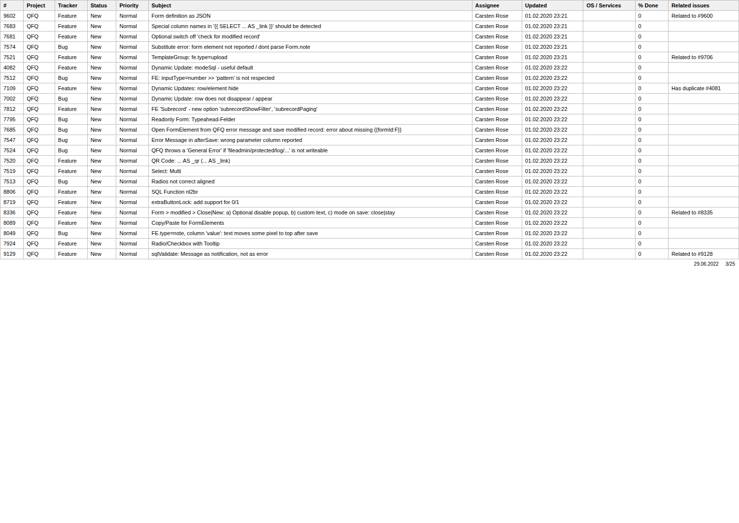| # | Project | Tracker | Status | Priority | Subject | Assignee | Updated | OS / Services | % Done | Related issues |
| --- | --- | --- | --- | --- | --- | --- | --- | --- | --- | --- |
| 9602 | QFQ | Feature | New | Normal | Form definition as JSON | Carsten Rose | 01.02.2020 23:21 | | 0 | Related to #9600 |
| 7683 | QFQ | Feature | New | Normal | Special column names in '{{ SELECT ... AS _link }}' should be detected | Carsten Rose | 01.02.2020 23:21 | | 0 | |
| 7681 | QFQ | Feature | New | Normal | Optional switch off 'check for modified record' | Carsten Rose | 01.02.2020 23:21 | | 0 | |
| 7574 | QFQ | Bug | New | Normal | Substitute error: form element not reported / dont parse Form.note | Carsten Rose | 01.02.2020 23:21 | | 0 | |
| 7521 | QFQ | Feature | New | Normal | TemplateGroup: fe.type=upload | Carsten Rose | 01.02.2020 23:21 | | 0 | Related to #9706 |
| 4082 | QFQ | Feature | New | Normal | Dynamic Update: modeSql - useful default | Carsten Rose | 01.02.2020 23:22 | | 0 | |
| 7512 | QFQ | Bug | New | Normal | FE: inputType=number >> 'pattern' is not respected | Carsten Rose | 01.02.2020 23:22 | | 0 | |
| 7109 | QFQ | Feature | New | Normal | Dynamic Updates: row/element hide | Carsten Rose | 01.02.2020 23:22 | | 0 | Has duplicate #4081 |
| 7002 | QFQ | Bug | New | Normal | Dynamic Update: row does not disappear / appear | Carsten Rose | 01.02.2020 23:22 | | 0 | |
| 7812 | QFQ | Feature | New | Normal | FE 'Subrecord' - new option 'subrecordShowFilter', 'subrecordPaging' | Carsten Rose | 01.02.2020 23:22 | | 0 | |
| 7795 | QFQ | Bug | New | Normal | Readonly Form: Typeahead-Felder | Carsten Rose | 01.02.2020 23:22 | | 0 | |
| 7685 | QFQ | Bug | New | Normal | Open FormElement from QFQ error message and save modified record: error about missing {{formId:F}} | Carsten Rose | 01.02.2020 23:22 | | 0 | |
| 7547 | QFQ | Bug | New | Normal | Error Message in afterSave: wrong parameter column reported | Carsten Rose | 01.02.2020 23:22 | | 0 | |
| 7524 | QFQ | Bug | New | Normal | QFQ throws a 'General Error' if 'fileadmin/protected/log/...' is not writeable | Carsten Rose | 01.02.2020 23:22 | | 0 | |
| 7520 | QFQ | Feature | New | Normal | QR Code: ... AS _qr (... AS _link) | Carsten Rose | 01.02.2020 23:22 | | 0 | |
| 7519 | QFQ | Feature | New | Normal | Select: Multi | Carsten Rose | 01.02.2020 23:22 | | 0 | |
| 7513 | QFQ | Bug | New | Normal | Radios not correct aligned | Carsten Rose | 01.02.2020 23:22 | | 0 | |
| 8806 | QFQ | Feature | New | Normal | SQL Function nl2br | Carsten Rose | 01.02.2020 23:22 | | 0 | |
| 8719 | QFQ | Feature | New | Normal | extraButtonLock: add support for 0/1 | Carsten Rose | 01.02.2020 23:22 | | 0 | |
| 8336 | QFQ | Feature | New | Normal | Form > modified > Close/New: a) Optional disable popup, b) custom text, c) mode on save: close/stay | Carsten Rose | 01.02.2020 23:22 | | 0 | Related to #8335 |
| 8089 | QFQ | Feature | New | Normal | Copy/Paste for FormElements | Carsten Rose | 01.02.2020 23:22 | | 0 | |
| 8049 | QFQ | Bug | New | Normal | FE.type=note, column 'value': text moves some pixel to top after save | Carsten Rose | 01.02.2020 23:22 | | 0 | |
| 7924 | QFQ | Feature | New | Normal | Radio/Checkbox with Tooltip | Carsten Rose | 01.02.2020 23:22 | | 0 | |
| 9129 | QFQ | Feature | New | Normal | sqlValidate: Message as notification, not as error | Carsten Rose | 01.02.2020 23:22 | | 0 | Related to #9128 |
29.06.2022 3/25